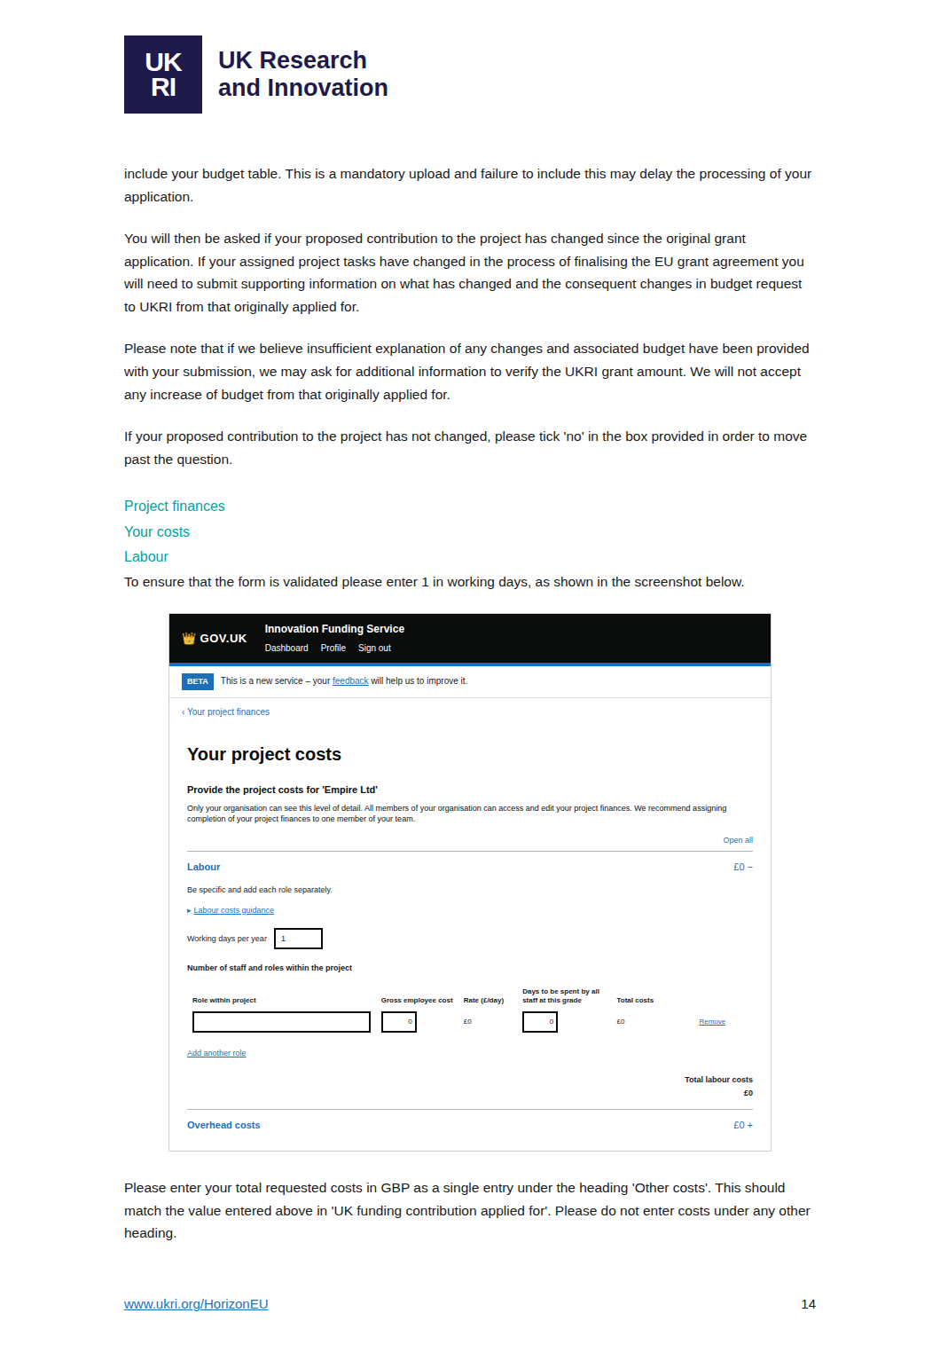UK
RI
UK Research
and Innovation
include your budget table. This is a mandatory upload and failure to include this may delay the processing of your application.
You will then be asked if your proposed contribution to the project has changed since the original grant application. If your assigned project tasks have changed in the process of finalising the EU grant agreement you will need to submit supporting information on what has changed and the consequent changes in budget request to UKRI from that originally applied for.
Please note that if we believe insufficient explanation of any changes and associated budget have been provided with your submission, we may ask for additional information to verify the UKRI grant amount. We will not accept any increase of budget from that originally applied for.
If your proposed contribution to the project has not changed, please tick 'no' in the box provided in order to move past the question.
Project finances
Your costs
Labour
To ensure that the form is validated please enter 1 in working days, as shown in the screenshot below.
👑 GOV.UK
Innovation Funding Service
Dashboard Profile Sign out
BETA This is a new service – your feedback will help us to improve it.
‹ Your project finances
Your project costs
Provide the project costs for 'Empire Ltd'
Only your organisation can see this level of detail. All members of your organisation can access and edit your project finances. We recommend assigning completion of your project finances to one member of your team.
Open all
Labour £0 −
Be specific and add each role separately.
▸ Labour costs guidance
Working days per year 1
Number of staff and roles within the project
| Role within project | Gross employee cost | Rate (£/day) | Days to be spent by all staff at this grade | Total costs | |
| --- | --- | --- | --- | --- | --- |
| | 0 | £0 | 0 | £0 | Remove |
Add another role
Total labour costs
£0
Overhead costs £0 +
Please enter your total requested costs in GBP as a single entry under the heading 'Other costs'. This should match the value entered above in 'UK funding contribution applied for'. Please do not enter costs under any other heading.
www.ukri.org/HorizonEU 14